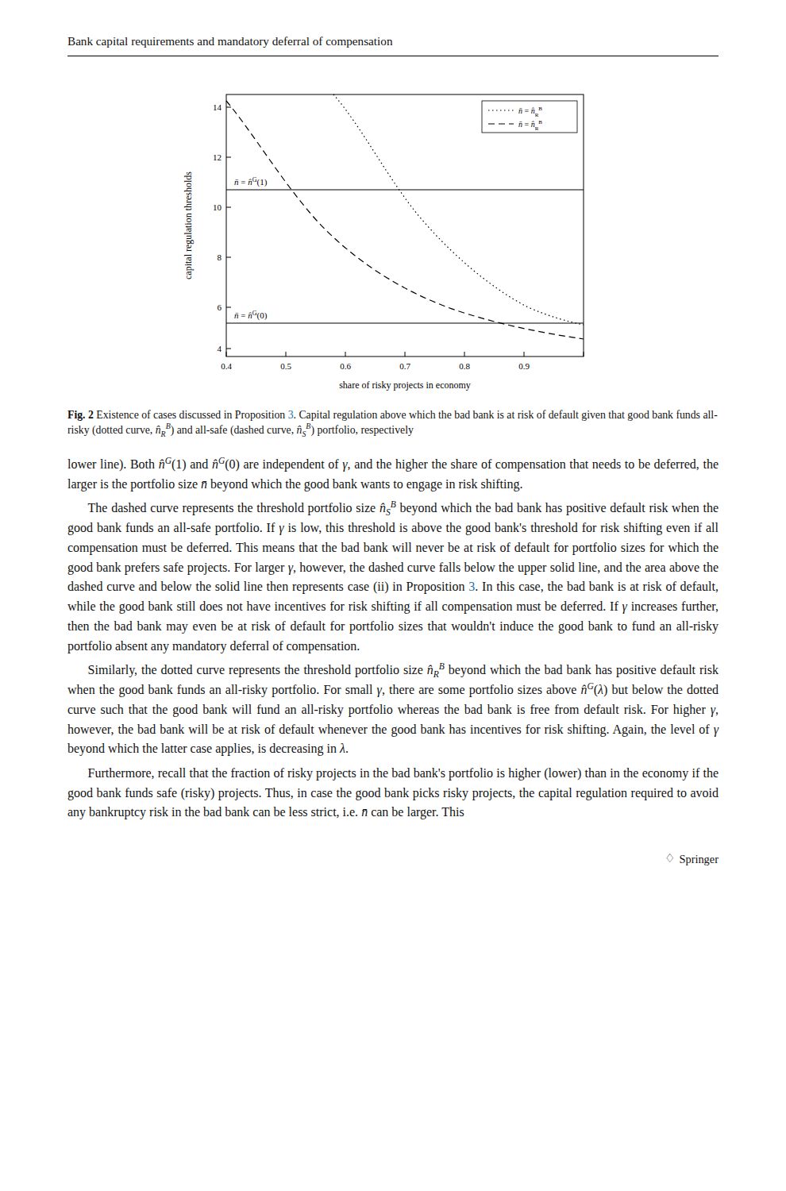Bank capital requirements and mandatory deferral of compensation
14 12 10 8 6 4 0.4 0.5 0.6 0.7 0.8 0.9 share of risky projects in economy capital regulation thresholds n̄ = n̂G(1) n̄ = n̂G(0) n̄ = n̂RB n̄ = n̂RB
Fig. 2 Existence of cases discussed in Proposition 3. Capital regulation above which the bad bank is at risk of default given that good bank funds all-risky (dotted curve, n̂RB) and all-safe (dashed curve, n̂SB) portfolio, respectively
lower line). Both n̂G(1) and n̂G(0) are independent of γ, and the higher the share of compensation that needs to be deferred, the larger is the portfolio size n̄ beyond which the good bank wants to engage in risk shifting.
The dashed curve represents the threshold portfolio size n̂SB beyond which the bad bank has positive default risk when the good bank funds an all-safe portfolio. If γ is low, this threshold is above the good bank's threshold for risk shifting even if all compensation must be deferred. This means that the bad bank will never be at risk of default for portfolio sizes for which the good bank prefers safe projects. For larger γ, however, the dashed curve falls below the upper solid line, and the area above the dashed curve and below the solid line then represents case (ii) in Proposition 3. In this case, the bad bank is at risk of default, while the good bank still does not have incentives for risk shifting if all compensation must be deferred. If γ increases further, then the bad bank may even be at risk of default for portfolio sizes that wouldn't induce the good bank to fund an all-risky portfolio absent any mandatory deferral of compensation.
Similarly, the dotted curve represents the threshold portfolio size n̂RB beyond which the bad bank has positive default risk when the good bank funds an all-risky portfolio. For small γ, there are some portfolio sizes above n̂G(λ) but below the dotted curve such that the good bank will fund an all-risky portfolio whereas the bad bank is free from default risk. For higher γ, however, the bad bank will be at risk of default whenever the good bank has incentives for risk shifting. Again, the level of γ beyond which the latter case applies, is decreasing in λ.
Furthermore, recall that the fraction of risky projects in the bad bank's portfolio is higher (lower) than in the economy if the good bank funds safe (risky) projects. Thus, in case the good bank picks risky projects, the capital regulation required to avoid any bankruptcy risk in the bad bank can be less strict, i.e. n̄ can be larger. This
♢ Springer